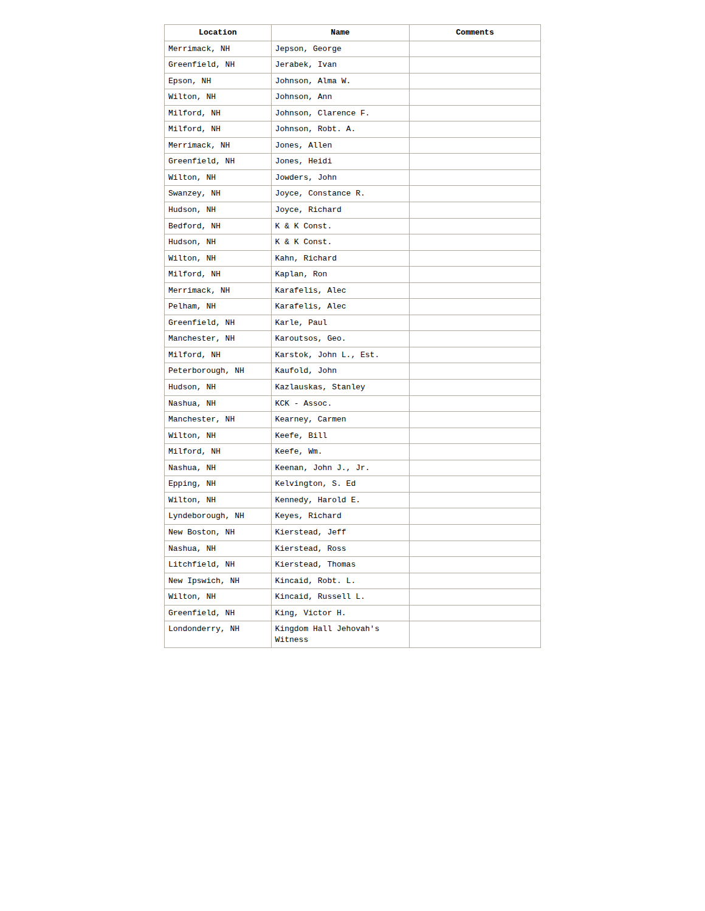| Location | Name | Comments |
| --- | --- | --- |
| Merrimack, NH | Jepson, George | |
| Greenfield, NH | Jerabek, Ivan | |
| Epson, NH | Johnson, Alma W. | |
| Wilton, NH | Johnson, Ann | |
| Milford, NH | Johnson, Clarence F. | |
| Milford, NH | Johnson, Robt. A. | |
| Merrimack, NH | Jones, Allen | |
| Greenfield, NH | Jones, Heidi | |
| Wilton, NH | Jowders, John | |
| Swanzey, NH | Joyce, Constance R. | |
| Hudson, NH | Joyce, Richard | |
| Bedford, NH | K & K Const. | |
| Hudson, NH | K & K Const. | |
| Wilton, NH | Kahn, Richard | |
| Milford, NH | Kaplan, Ron | |
| Merrimack, NH | Karafelis, Alec | |
| Pelham, NH | Karafelis, Alec | |
| Greenfield, NH | Karle, Paul | |
| Manchester, NH | Karoutsos, Geo. | |
| Milford, NH | Karstok, John L., Est. | |
| Peterborough, NH | Kaufold, John | |
| Hudson, NH | Kazlauskas, Stanley | |
| Nashua, NH | KCK - Assoc. | |
| Manchester, NH | Kearney, Carmen | |
| Wilton, NH | Keefe, Bill | |
| Milford, NH | Keefe, Wm. | |
| Nashua, NH | Keenan, John J., Jr. | |
| Epping, NH | Kelvington, S. Ed | |
| Wilton, NH | Kennedy, Harold E. | |
| Lyndeborough, NH | Keyes, Richard | |
| New Boston, NH | Kierstead, Jeff | |
| Nashua, NH | Kierstead, Ross | |
| Litchfield, NH | Kierstead, Thomas | |
| New Ipswich, NH | Kincaid, Robt. L. | |
| Wilton, NH | Kincaid, Russell L. | |
| Greenfield, NH | King, Victor H. | |
| Londonderry, NH | Kingdom Hall Jehovah's Witness | |